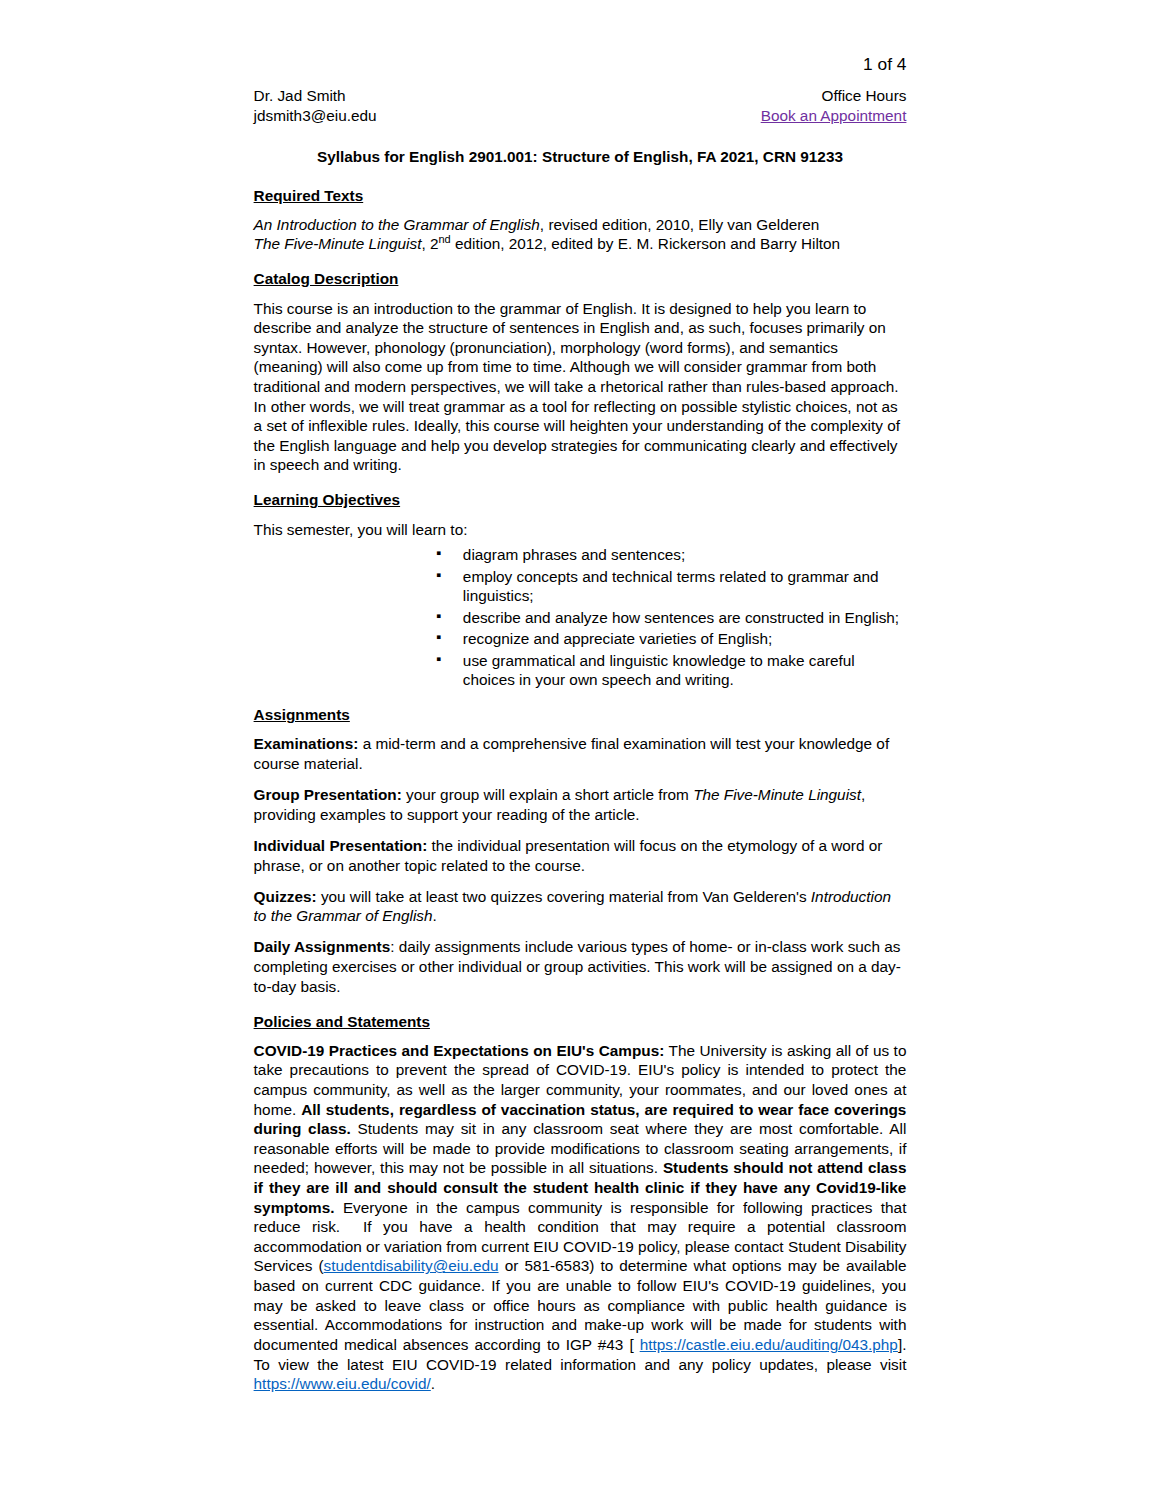1 of 4
| Dr. Jad Smith jdsmith3@eiu.edu | Office Hours Book an Appointment |
Syllabus for English 2901.001: Structure of English, FA 2021, CRN 91233
Required Texts
An Introduction to the Grammar of English, revised edition, 2010, Elly van Gelderen
The Five-Minute Linguist, 2nd edition, 2012, edited by E. M. Rickerson and Barry Hilton
Catalog Description
This course is an introduction to the grammar of English. It is designed to help you learn to describe and analyze the structure of sentences in English and, as such, focuses primarily on syntax. However, phonology (pronunciation), morphology (word forms), and semantics (meaning) will also come up from time to time. Although we will consider grammar from both traditional and modern perspectives, we will take a rhetorical rather than rules-based approach. In other words, we will treat grammar as a tool for reflecting on possible stylistic choices, not as a set of inflexible rules. Ideally, this course will heighten your understanding of the complexity of the English language and help you develop strategies for communicating clearly and effectively in speech and writing.
Learning Objectives
This semester, you will learn to:
diagram phrases and sentences;
employ concepts and technical terms related to grammar and linguistics;
describe and analyze how sentences are constructed in English;
recognize and appreciate varieties of English;
use grammatical and linguistic knowledge to make careful choices in your own speech and writing.
Assignments
Examinations: a mid-term and a comprehensive final examination will test your knowledge of course material.
Group Presentation: your group will explain a short article from The Five-Minute Linguist, providing examples to support your reading of the article.
Individual Presentation: the individual presentation will focus on the etymology of a word or phrase, or on another topic related to the course.
Quizzes: you will take at least two quizzes covering material from Van Gelderen's Introduction to the Grammar of English.
Daily Assignments: daily assignments include various types of home- or in-class work such as completing exercises or other individual or group activities. This work will be assigned on a day-to-day basis.
Policies and Statements
COVID-19 Practices and Expectations on EIU's Campus: The University is asking all of us to take precautions to prevent the spread of COVID-19. EIU's policy is intended to protect the campus community, as well as the larger community, your roommates, and our loved ones at home. All students, regardless of vaccination status, are required to wear face coverings during class. Students may sit in any classroom seat where they are most comfortable. All reasonable efforts will be made to provide modifications to classroom seating arrangements, if needed; however, this may not be possible in all situations. Students should not attend class if they are ill and should consult the student health clinic if they have any Covid19-like symptoms. Everyone in the campus community is responsible for following practices that reduce risk. If you have a health condition that may require a potential classroom accommodation or variation from current EIU COVID-19 policy, please contact Student Disability Services (studentdisability@eiu.edu or 581-6583) to determine what options may be available based on current CDC guidance. If you are unable to follow EIU's COVID-19 guidelines, you may be asked to leave class or office hours as compliance with public health guidance is essential. Accommodations for instruction and make-up work will be made for students with documented medical absences according to IGP #43 [ https://castle.eiu.edu/auditing/043.php]. To view the latest EIU COVID-19 related information and any policy updates, please visit https://www.eiu.edu/covid/.